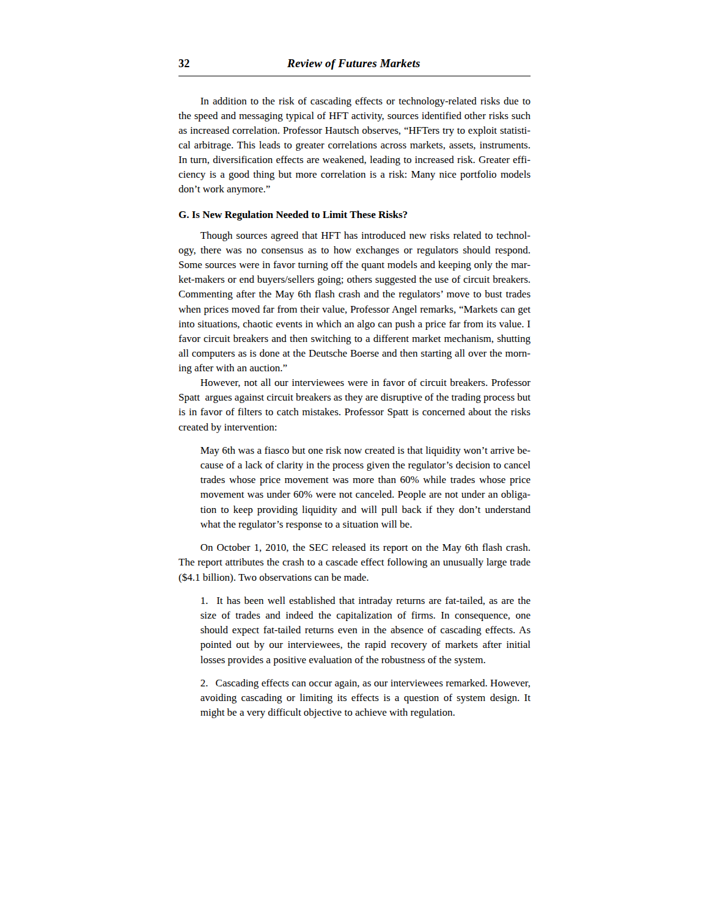32 Review of Futures Markets
In addition to the risk of cascading effects or technology-related risks due to the speed and messaging typical of HFT activity, sources identified other risks such as increased correlation. Professor Hautsch observes, “HFTers try to exploit statistical arbitrage. This leads to greater correlations across markets, assets, instruments. In turn, diversification effects are weakened, leading to increased risk. Greater efficiency is a good thing but more correlation is a risk: Many nice portfolio models don’t work anymore.”
G. Is New Regulation Needed to Limit These Risks?
Though sources agreed that HFT has introduced new risks related to technology, there was no consensus as to how exchanges or regulators should respond. Some sources were in favor turning off the quant models and keeping only the market-makers or end buyers/sellers going; others suggested the use of circuit breakers. Commenting after the May 6th flash crash and the regulators’ move to bust trades when prices moved far from their value, Professor Angel remarks, “Markets can get into situations, chaotic events in which an algo can push a price far from its value. I favor circuit breakers and then switching to a different market mechanism, shutting all computers as is done at the Deutsche Boerse and then starting all over the morning after with an auction.”
However, not all our interviewees were in favor of circuit breakers. Professor Spatt argues against circuit breakers as they are disruptive of the trading process but is in favor of filters to catch mistakes. Professor Spatt is concerned about the risks created by intervention:
May 6th was a fiasco but one risk now created is that liquidity won’t arrive because of a lack of clarity in the process given the regulator’s decision to cancel trades whose price movement was more than 60% while trades whose price movement was under 60% were not canceled. People are not under an obligation to keep providing liquidity and will pull back if they don’t understand what the regulator’s response to a situation will be.
On October 1, 2010, the SEC released its report on the May 6th flash crash. The report attributes the crash to a cascade effect following an unusually large trade ($4.1 billion). Two observations can be made.
1. It has been well established that intraday returns are fat-tailed, as are the size of trades and indeed the capitalization of firms. In consequence, one should expect fat-tailed returns even in the absence of cascading effects. As pointed out by our interviewees, the rapid recovery of markets after initial losses provides a positive evaluation of the robustness of the system.
2. Cascading effects can occur again, as our interviewees remarked. However, avoiding cascading or limiting its effects is a question of system design. It might be a very difficult objective to achieve with regulation.